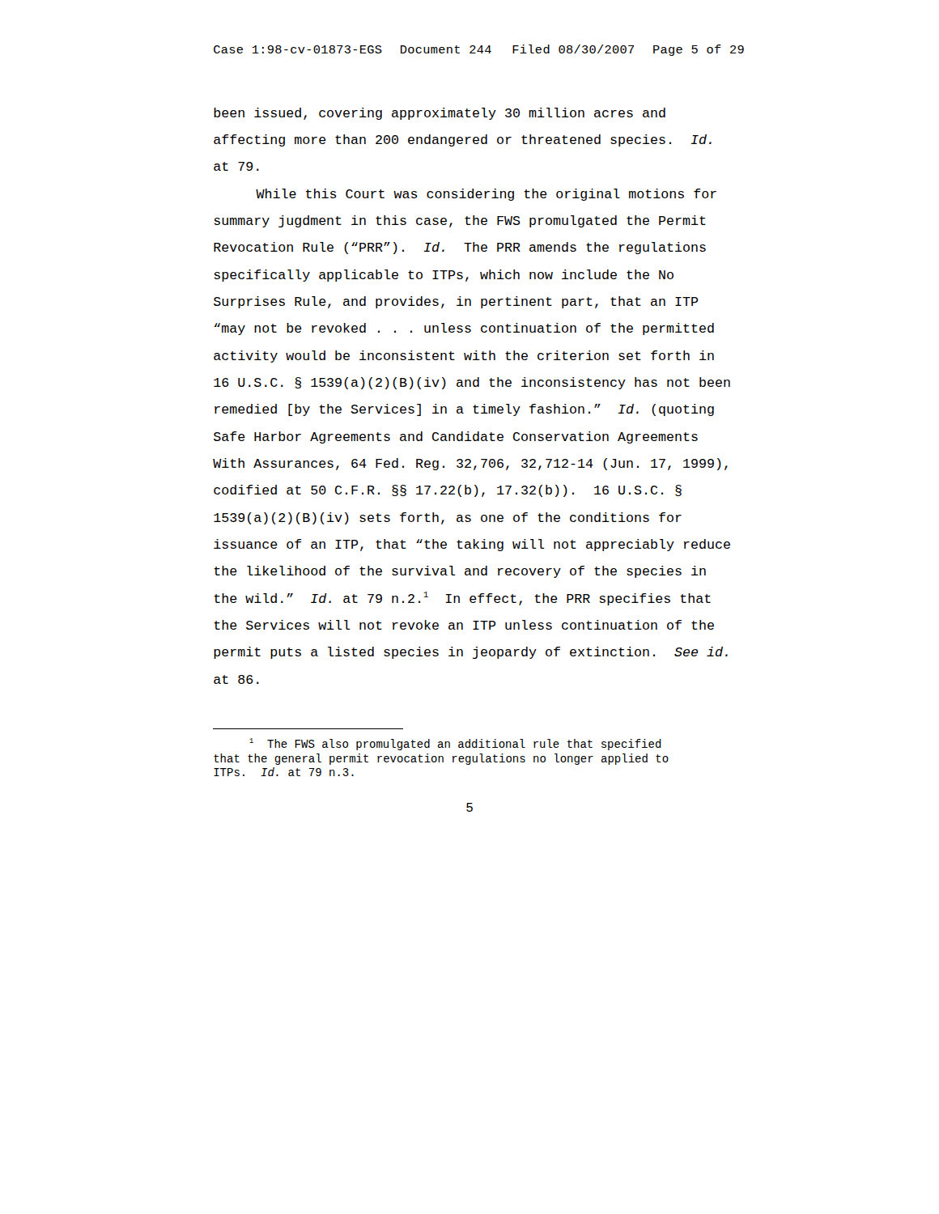Case 1:98-cv-01873-EGS Document 244 Filed 08/30/2007 Page 5 of 29
been issued, covering approximately 30 million acres and affecting more than 200 endangered or threatened species. Id. at 79.
While this Court was considering the original motions for summary jugdment in this case, the FWS promulgated the Permit Revocation Rule (“PRR”). Id. The PRR amends the regulations specifically applicable to ITPs, which now include the No Surprises Rule, and provides, in pertinent part, that an ITP “may not be revoked . . . unless continuation of the permitted activity would be inconsistent with the criterion set forth in 16 U.S.C. § 1539(a)(2)(B)(iv) and the inconsistency has not been remedied [by the Services] in a timely fashion.” Id. (quoting Safe Harbor Agreements and Candidate Conservation Agreements With Assurances, 64 Fed. Reg. 32,706, 32,712-14 (Jun. 17, 1999), codified at 50 C.F.R. §§ 17.22(b), 17.32(b)). 16 U.S.C. § 1539(a)(2)(B)(iv) sets forth, as one of the conditions for issuance of an ITP, that “the taking will not appreciably reduce the likelihood of the survival and recovery of the species in the wild.” Id. at 79 n.2.1 In effect, the PRR specifies that the Services will not revoke an ITP unless continuation of the permit puts a listed species in jeopardy of extinction. See id. at 86.
1 The FWS also promulgated an additional rule that specifiedthat the general permit revocation regulations no longer applied to ITPs. Id. at 79 n.3.
5